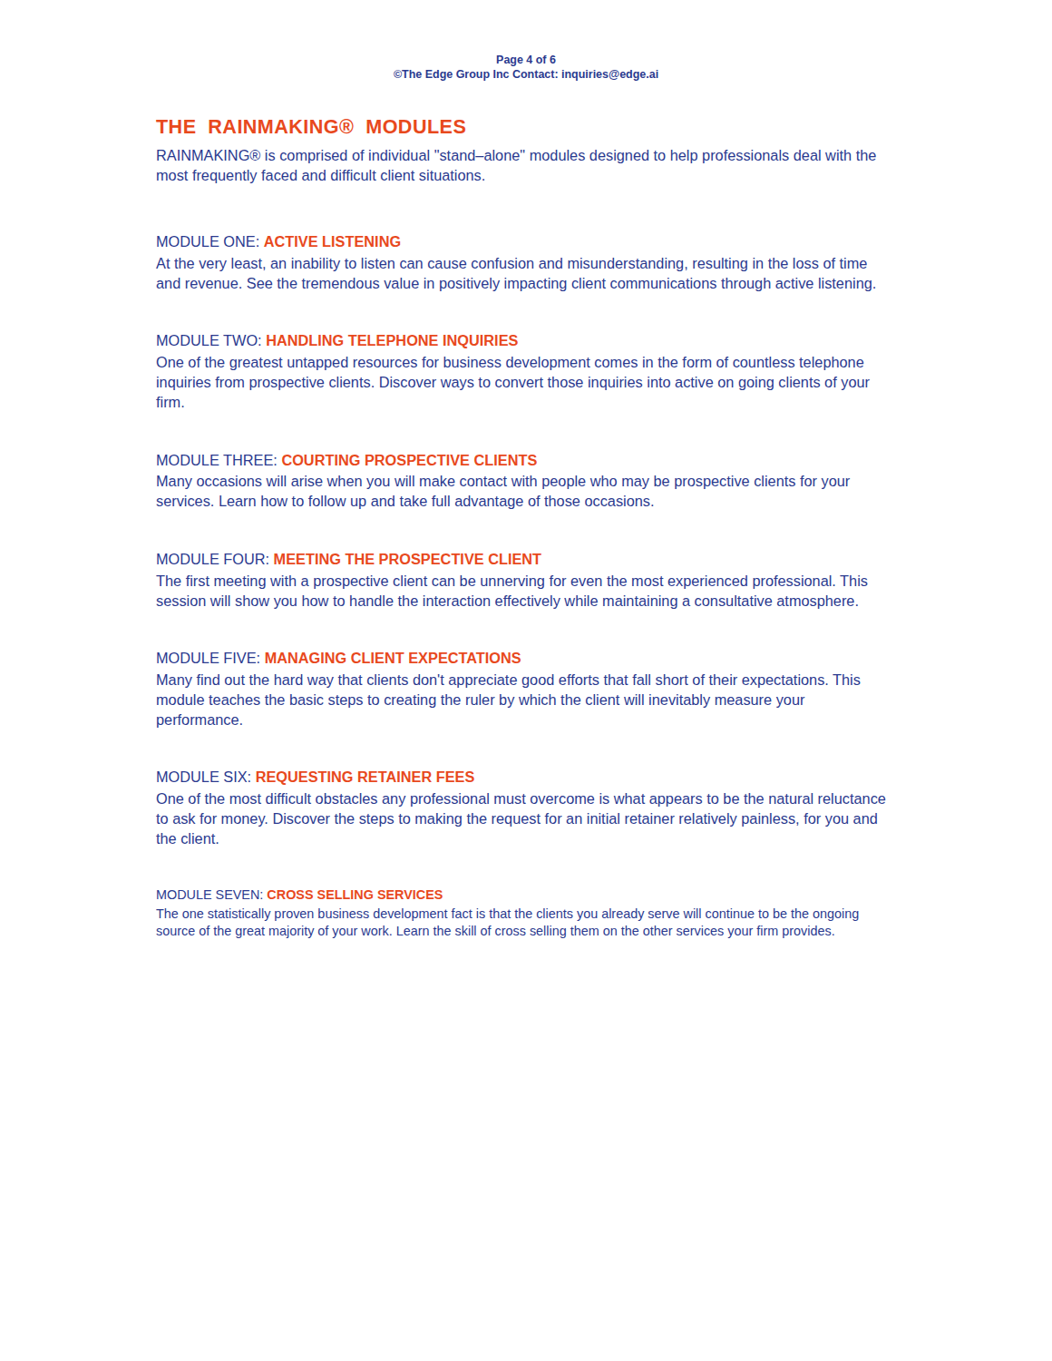Page 4 of 6
©The Edge Group Inc Contact: inquiries@edge.ai
THE RAINMAKING® MODULES
RAINMAKING® is comprised of individual "stand–alone" modules designed to help professionals deal with the most frequently faced and difficult client situations.
MODULE ONE: ACTIVE LISTENING
At the very least, an inability to listen can cause confusion and misunderstanding, resulting in the loss of time and revenue. See the tremendous value in positively impacting client communications through active listening.
MODULE TWO: HANDLING TELEPHONE INQUIRIES
One of the greatest untapped resources for business development comes in the form of countless telephone inquiries from prospective clients. Discover ways to convert those inquiries into active on going clients of your firm.
MODULE THREE: COURTING PROSPECTIVE CLIENTS
Many occasions will arise when you will make contact with people who may be prospective clients for your services. Learn how to follow up and take full advantage of those occasions.
MODULE FOUR: MEETING THE PROSPECTIVE CLIENT
The first meeting with a prospective client can be unnerving for even the most experienced professional. This session will show you how to handle the interaction effectively while maintaining a consultative atmosphere.
MODULE FIVE: MANAGING CLIENT EXPECTATIONS
Many find out the hard way that clients don't appreciate good efforts that fall short of their expectations. This module teaches the basic steps to creating the ruler by which the client will inevitably measure your performance.
MODULE SIX: REQUESTING RETAINER FEES
One of the most difficult obstacles any professional must overcome is what appears to be the natural reluctance to ask for money. Discover the steps to making the request for an initial retainer relatively painless, for you and the client.
MODULE SEVEN: CROSS SELLING SERVICES
The one statistically proven business development fact is that the clients you already serve will continue to be the ongoing source of the great majority of your work. Learn the skill of cross selling them on the other services your firm provides.